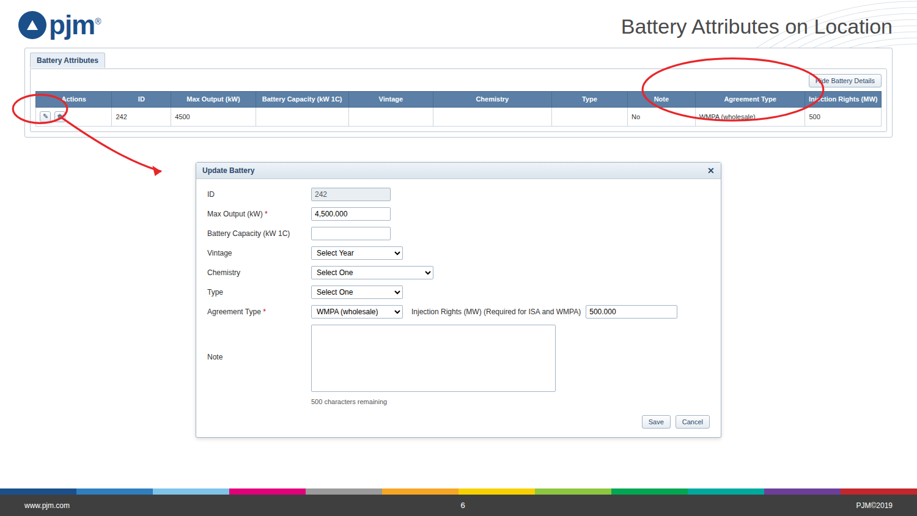pjm®
Battery Attributes on Location
Battery Attributes
Hide Battery Details
| Actions | ID | Max Output (kW) | Battery Capacity (kW 1C) | Vintage | Chemistry | Type | Note | Agreement Type | Injection Rights (MW) |
| --- | --- | --- | --- | --- | --- | --- | --- | --- | --- |
| | 242 | 4500 | | | | | No | WMPA (wholesale) | 500 |
Update Battery ✕
ID
Max Output (kW) *
Battery Capacity (kW 1C)
Vintage Select Year
Chemistry Select One
Type Select One
Agreement Type * WMPA (wholesale) Injection Rights (MW) (Required for ISA and WMPA)
Note
500 characters remaining
Save Cancel
www.pjm.com 6 PJM©2019